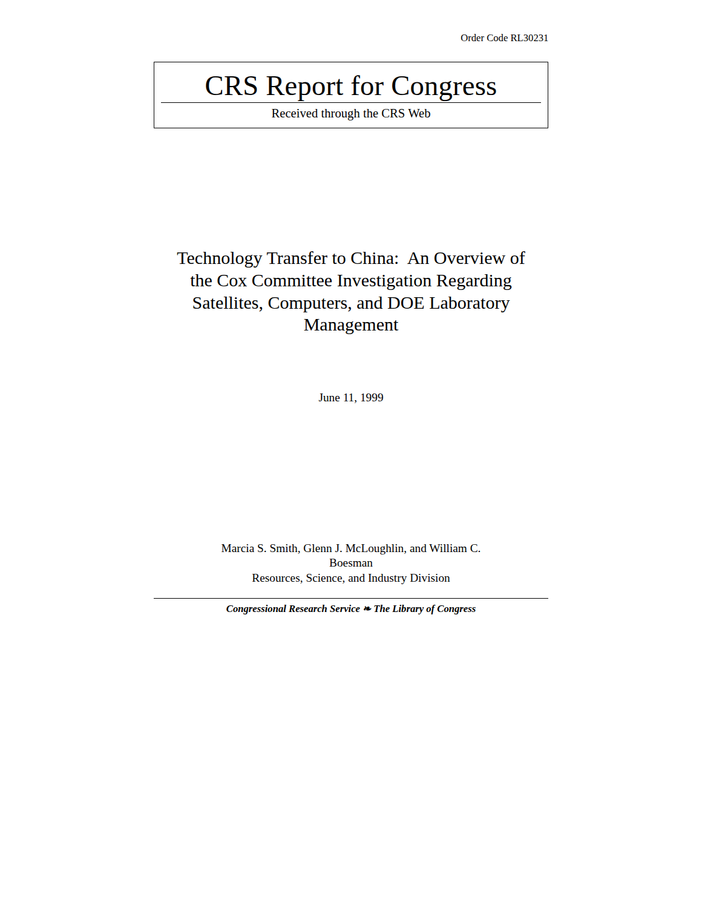Order Code RL30231
CRS Report for Congress
Received through the CRS Web
Technology Transfer to China: An Overview of the Cox Committee Investigation Regarding Satellites, Computers, and DOE Laboratory Management
June 11, 1999
Marcia S. Smith, Glenn J. McLoughlin, and William C.
Boesman
Resources, Science, and Industry Division
Congressional Research Service ❧ The Library of Congress